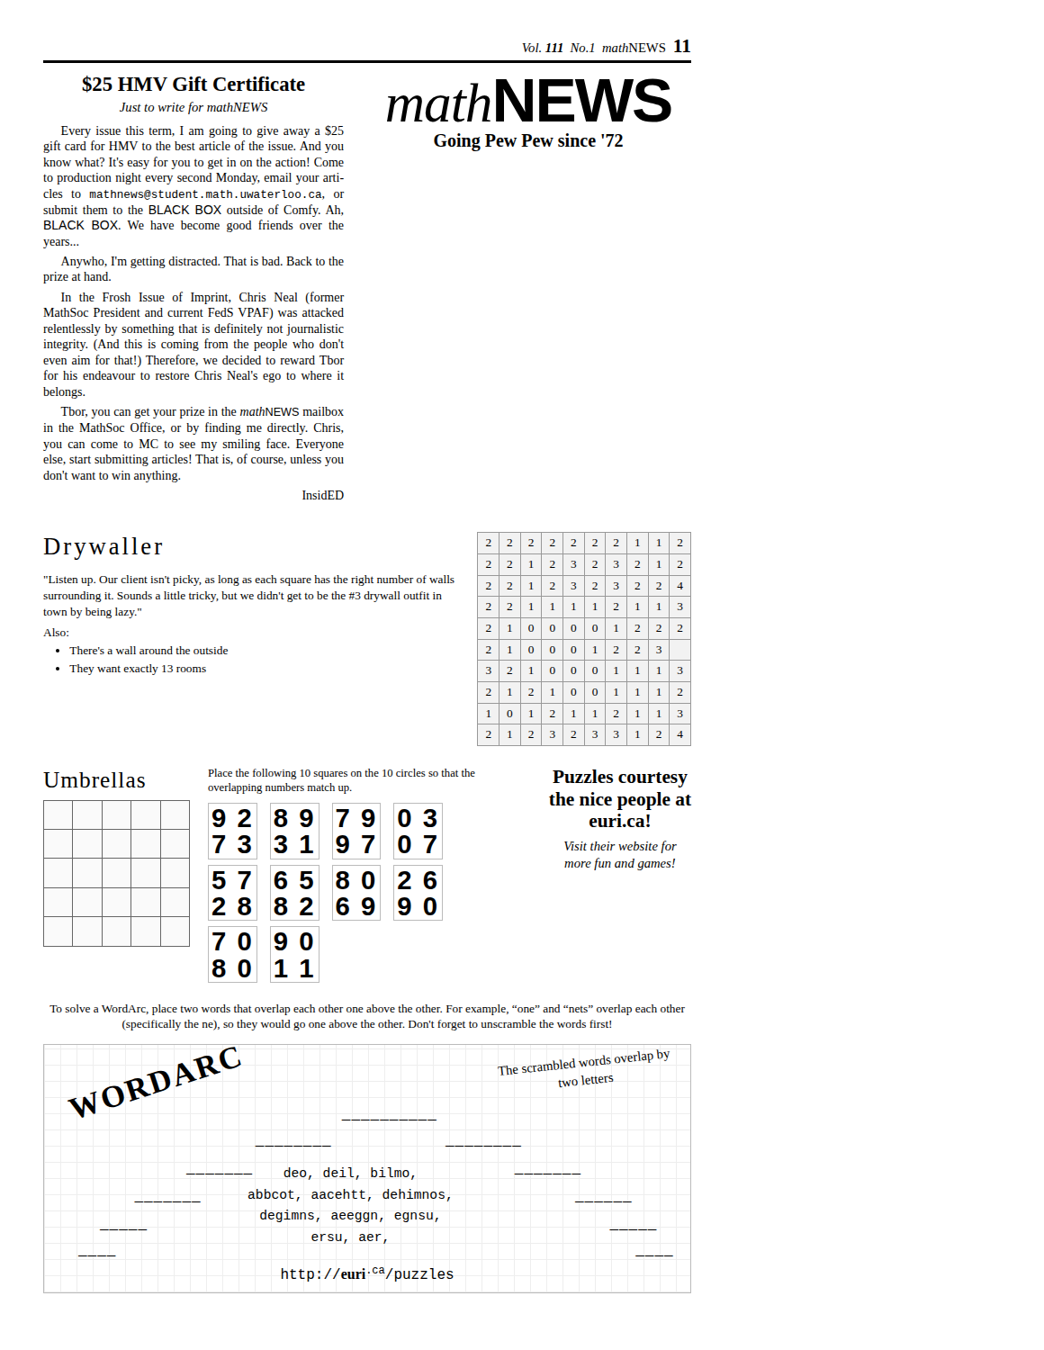Vol. 111 No.1 mathNEWS 11
$25 HMV Gift Certificate
Just to write for mathNEWS
Every issue this term, I am going to give away a $25 gift card for HMV to the best article of the issue. And you know what? It's easy for you to get in on the action! Come to production night every second Monday, email your articles to mathnews@student.math.uwaterloo.ca, or submit them to the BLACK BOX outside of Comfy. Ah, BLACK BOX. We have become good friends over the years...
Anywho, I'm getting distracted. That is bad. Back to the prize at hand.
In the Frosh Issue of Imprint, Chris Neal (former MathSoc President and current FedS VPAF) was attacked relentlessly by something that is definitely not journalistic integrity. (And this is coming from the people who don't even aim for that!) Therefore, we decided to reward Tbor for his endeavour to restore Chris Neal's ego to where it belongs.
Tbor, you can get your prize in the math NEWS mailbox in the MathSoc Office, or by finding me directly. Chris, you can come to MC to see my smiling face. Everyone else, start submitting articles! That is, of course, unless you don't want to win anything.
InsidED
math NEWS
Going Pew Pew since '72
Drywaller
"Listen up. Our client isn't picky, as long as each square has the right number of walls surrounding it. Sounds a little tricky, but we didn't get to be the #3 drywall outfit in town by being lazy."
Also:
There's a wall around the outside
They want exactly 13 rooms
| 2 | 2 | 2 | 2 | 2 | 2 | 2 | 1 | 1 | 2 |
| 2 | 2 | 1 | 2 | 3 | 2 | 3 | 2 | 1 | 2 |
| 2 | 2 | 1 | 2 | 3 | 2 | 3 | 2 | 2 | 4 |
| 2 | 2 | 1 | 1 | 1 | 1 | 2 | 1 | 1 | 3 |
| 2 | 1 | 0 | 0 | 0 | 0 | 1 | 2 | 2 | 2 |
| 2 | 1 | 0 | 0 | 0 | 1 | 2 | 2 | 3 | |
| 3 | 2 | 1 | 0 | 0 | 0 | 1 | 1 | 1 | 3 |
| 2 | 1 | 2 | 1 | 0 | 0 | 1 | 1 | 1 | 2 |
| 1 | 0 | 1 | 2 | 1 | 1 | 2 | 1 | 1 | 3 |
| 2 | 1 | 2 | 3 | 2 | 3 | 3 | 1 | 2 | 4 |
Umbrellas
Place the following 10 squares on the 10 circles so that the overlapping numbers match up.
9 2
7 3
8 9
3 1
7 9
9 7
0 3
0 7
5 7
2 8
6 5
8 2
8 0
6 9
2 6
9 0
7 0
8 0
9 0
1 1
Puzzles courtesy
the nice people at
euri.ca!
Visit their website for
more fun and games!
To solve a WordArc, place two words that overlap each other one above the other. For example, “one” and “nets” overlap each other (specifically the ne), so they would go one above the other. Don't forget to unscramble the words first!
WORDARC
The scrambled words overlap by two letters
__________
________
________
_______
_______
_______
______
_____
_____
____
____
deo, deil, bilmo,
abbcot, aacehtt, dehimnos,
degimns, aeeggn, egnsu, ersu, aer,
http://euri.ca/puzzles